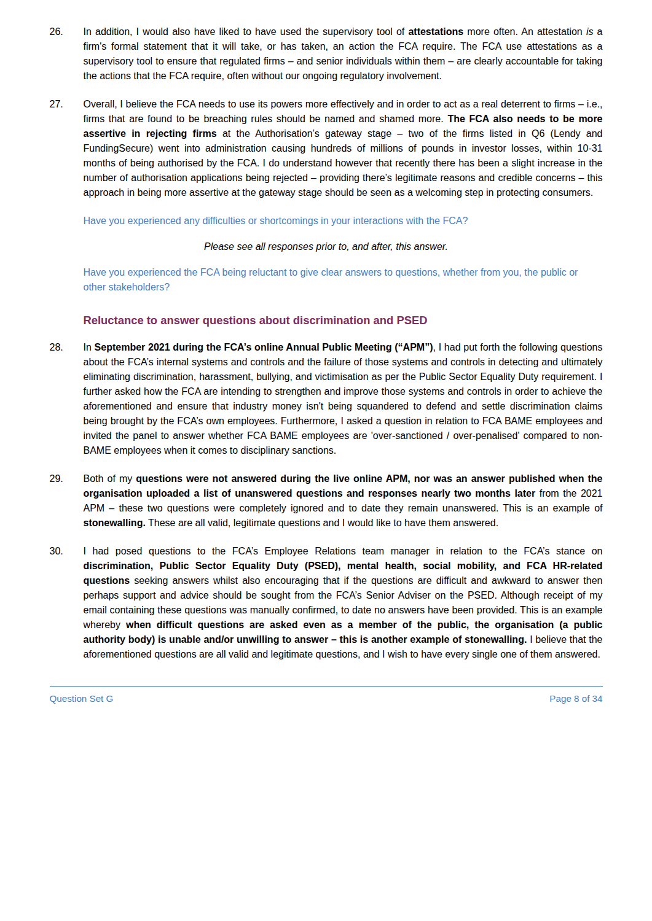In addition, I would also have liked to have used the supervisory tool of attestations more often. An attestation is a firm's formal statement that it will take, or has taken, an action the FCA require. The FCA use attestations as a supervisory tool to ensure that regulated firms – and senior individuals within them – are clearly accountable for taking the actions that the FCA require, often without our ongoing regulatory involvement.
Overall, I believe the FCA needs to use its powers more effectively and in order to act as a real deterrent to firms – i.e., firms that are found to be breaching rules should be named and shamed more. The FCA also needs to be more assertive in rejecting firms at the Authorisation’s gateway stage – two of the firms listed in Q6 (Lendy and FundingSecure) went into administration causing hundreds of millions of pounds in investor losses, within 10-31 months of being authorised by the FCA. I do understand however that recently there has been a slight increase in the number of authorisation applications being rejected – providing there’s legitimate reasons and credible concerns – this approach in being more assertive at the gateway stage should be seen as a welcoming step in protecting consumers.
Have you experienced any difficulties or shortcomings in your interactions with the FCA?
Please see all responses prior to, and after, this answer.
Have you experienced the FCA being reluctant to give clear answers to questions, whether from you, the public or other stakeholders?
Reluctance to answer questions about discrimination and PSED
In September 2021 during the FCA’s online Annual Public Meeting (“APM”), I had put forth the following questions about the FCA’s internal systems and controls and the failure of those systems and controls in detecting and ultimately eliminating discrimination, harassment, bullying, and victimisation as per the Public Sector Equality Duty requirement. I further asked how the FCA are intending to strengthen and improve those systems and controls in order to achieve the aforementioned and ensure that industry money isn't being squandered to defend and settle discrimination claims being brought by the FCA’s own employees. Furthermore, I asked a question in relation to FCA BAME employees and invited the panel to answer whether FCA BAME employees are 'over-sanctioned / over-penalised' compared to non-BAME employees when it comes to disciplinary sanctions.
Both of my questions were not answered during the live online APM, nor was an answer published when the organisation uploaded a list of unanswered questions and responses nearly two months later from the 2021 APM – these two questions were completely ignored and to date they remain unanswered. This is an example of stonewalling. These are all valid, legitimate questions and I would like to have them answered.
I had posed questions to the FCA’s Employee Relations team manager in relation to the FCA’s stance on discrimination, Public Sector Equality Duty (PSED), mental health, social mobility, and FCA HR-related questions seeking answers whilst also encouraging that if the questions are difficult and awkward to answer then perhaps support and advice should be sought from the FCA’s Senior Adviser on the PSED. Although receipt of my email containing these questions was manually confirmed, to date no answers have been provided. This is an example whereby when difficult questions are asked even as a member of the public, the organisation (a public authority body) is unable and/or unwilling to answer – this is another example of stonewalling. I believe that the aforementioned questions are all valid and legitimate questions, and I wish to have every single one of them answered.
Question Set G Page 8 of 34